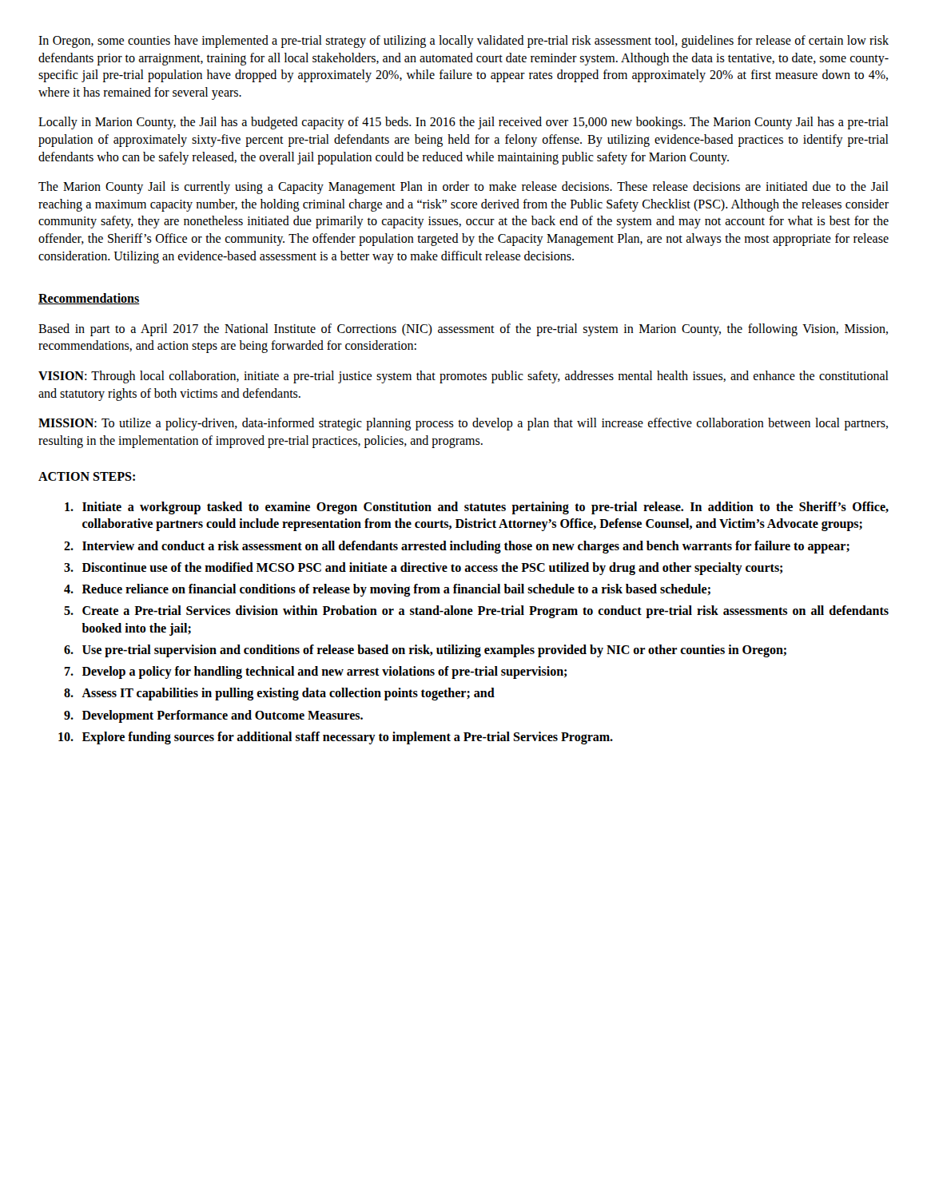In Oregon, some counties have implemented a pre-trial strategy of utilizing a locally validated pre-trial risk assessment tool, guidelines for release of certain low risk defendants prior to arraignment, training for all local stakeholders, and an automated court date reminder system. Although the data is tentative, to date, some county-specific jail pre-trial population have dropped by approximately 20%, while failure to appear rates dropped from approximately 20% at first measure down to 4%, where it has remained for several years.
Locally in Marion County, the Jail has a budgeted capacity of 415 beds. In 2016 the jail received over 15,000 new bookings. The Marion County Jail has a pre-trial population of approximately sixty-five percent pre-trial defendants are being held for a felony offense. By utilizing evidence-based practices to identify pre-trial defendants who can be safely released, the overall jail population could be reduced while maintaining public safety for Marion County.
The Marion County Jail is currently using a Capacity Management Plan in order to make release decisions. These release decisions are initiated due to the Jail reaching a maximum capacity number, the holding criminal charge and a “risk” score derived from the Public Safety Checklist (PSC). Although the releases consider community safety, they are nonetheless initiated due primarily to capacity issues, occur at the back end of the system and may not account for what is best for the offender, the Sheriff’s Office or the community. The offender population targeted by the Capacity Management Plan, are not always the most appropriate for release consideration. Utilizing an evidence-based assessment is a better way to make difficult release decisions.
Recommendations
Based in part to a April 2017 the National Institute of Corrections (NIC) assessment of the pre-trial system in Marion County, the following Vision, Mission, recommendations, and action steps are being forwarded for consideration:
VISION: Through local collaboration, initiate a pre-trial justice system that promotes public safety, addresses mental health issues, and enhance the constitutional and statutory rights of both victims and defendants.
MISSION: To utilize a policy-driven, data-informed strategic planning process to develop a plan that will increase effective collaboration between local partners, resulting in the implementation of improved pre-trial practices, policies, and programs.
ACTION STEPS:
Initiate a workgroup tasked to examine Oregon Constitution and statutes pertaining to pre-trial release. In addition to the Sheriff’s Office, collaborative partners could include representation from the courts, District Attorney’s Office, Defense Counsel, and Victim’s Advocate groups;
Interview and conduct a risk assessment on all defendants arrested including those on new charges and bench warrants for failure to appear;
Discontinue use of the modified MCSO PSC and initiate a directive to access the PSC utilized by drug and other specialty courts;
Reduce reliance on financial conditions of release by moving from a financial bail schedule to a risk based schedule;
Create a Pre-trial Services division within Probation or a stand-alone Pre-trial Program to conduct pre-trial risk assessments on all defendants booked into the jail;
Use pre-trial supervision and conditions of release based on risk, utilizing examples provided by NIC or other counties in Oregon;
Develop a policy for handling technical and new arrest violations of pre-trial supervision;
Assess IT capabilities in pulling existing data collection points together; and
Development Performance and Outcome Measures.
Explore funding sources for additional staff necessary to implement a Pre-trial Services Program.